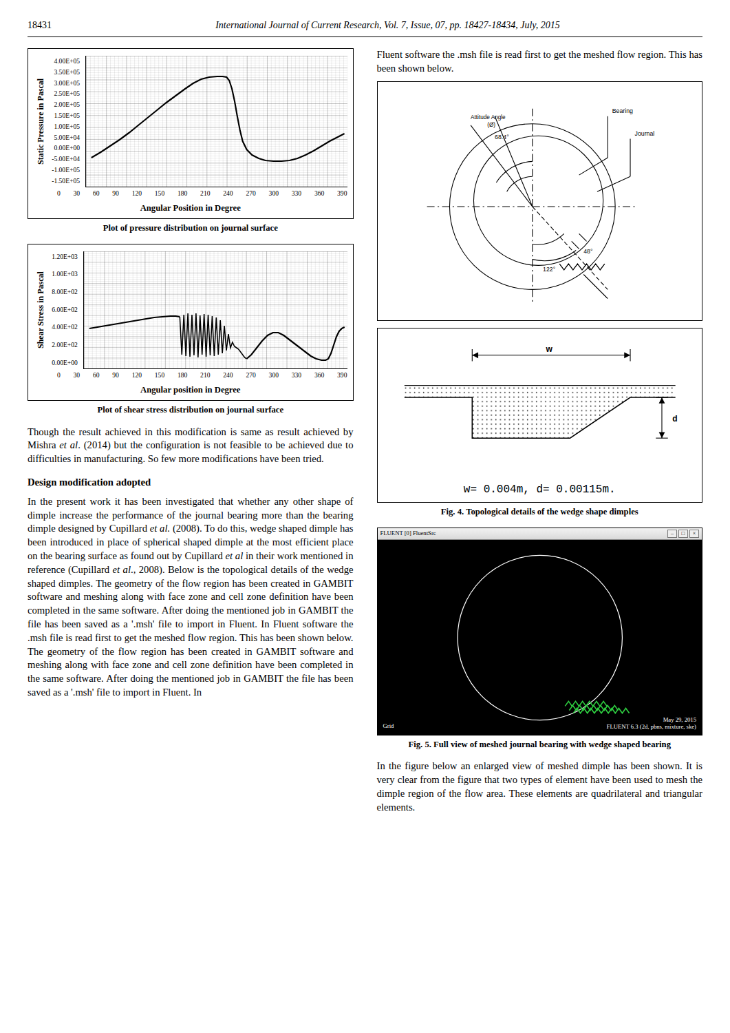18431
International Journal of Current Research, Vol. 7, Issue, 07, pp. 18427-18434, July, 2015
Static Pressure in Pascal
4.00E+05 3.50E+05 3.00E+05 2.50E+05 2.00E+05 1.50E+05 1.00E+05 5.00E+04 0.00E+00 -5.00E+04 -1.00E+05 -1.50E+05
0306090120150180210240270300330360390
Angular Position in Degree
Plot of pressure distribution on journal surface
Shear Stress in Pascal
1.20E+03 1.00E+03 8.00E+02 6.00E+02 4.00E+02 2.00E+02 0.00E+00
0306090120150180210240270300330360390
Angular position in Degree
Plot of shear stress distribution on journal surface
Though the result achieved in this modification is same as result achieved by Mishra et al. (2014) but the configuration is not feasible to be achieved due to difficulties in manufacturing. So few more modifications have been tried.
Design modification adopted
In the present work it has been investigated that whether any other shape of dimple increase the performance of the journal bearing more than the bearing dimple designed by Cupillard et al. (2008). To do this, wedge shaped dimple has been introduced in place of spherical shaped dimple at the most efficient place on the bearing surface as found out by Cupillard et al in their work mentioned in reference (Cupillard et al., 2008). Below is the topological details of the wedge shaped dimples. The geometry of the flow region has been created in GAMBIT software and meshing along with face zone and cell zone definition have been completed in the same software. After doing the mentioned job in GAMBIT the file has been saved as a '.msh' file to import in Fluent. In Fluent software the .msh file is read first to get the meshed flow region. This has been shown below. The geometry of the flow region has been created in GAMBIT software and meshing along with face zone and cell zone definition have been completed in the same software. After doing the mentioned job in GAMBIT the file has been saved as a '.msh' file to import in Fluent. In
Fluent software the .msh file is read first to get the meshed flow region. This has been shown below.
Bearing Journal Attitude Angle (Ø) 68.4° 122° 48°
w d
w= 0.004m, d= 0.00115m.
Fig. 4. Topological details of the wedge shape dimples
FLUENT [0] FluentSrc –□×
Grid
May 29, 2015
FLUENT 6.3 (2d, pbns, mixture, ske)
Fig. 5. Full view of meshed journal bearing with wedge shaped bearing
In the figure below an enlarged view of meshed dimple has been shown. It is very clear from the figure that two types of element have been used to mesh the dimple region of the flow area. These elements are quadrilateral and triangular elements.